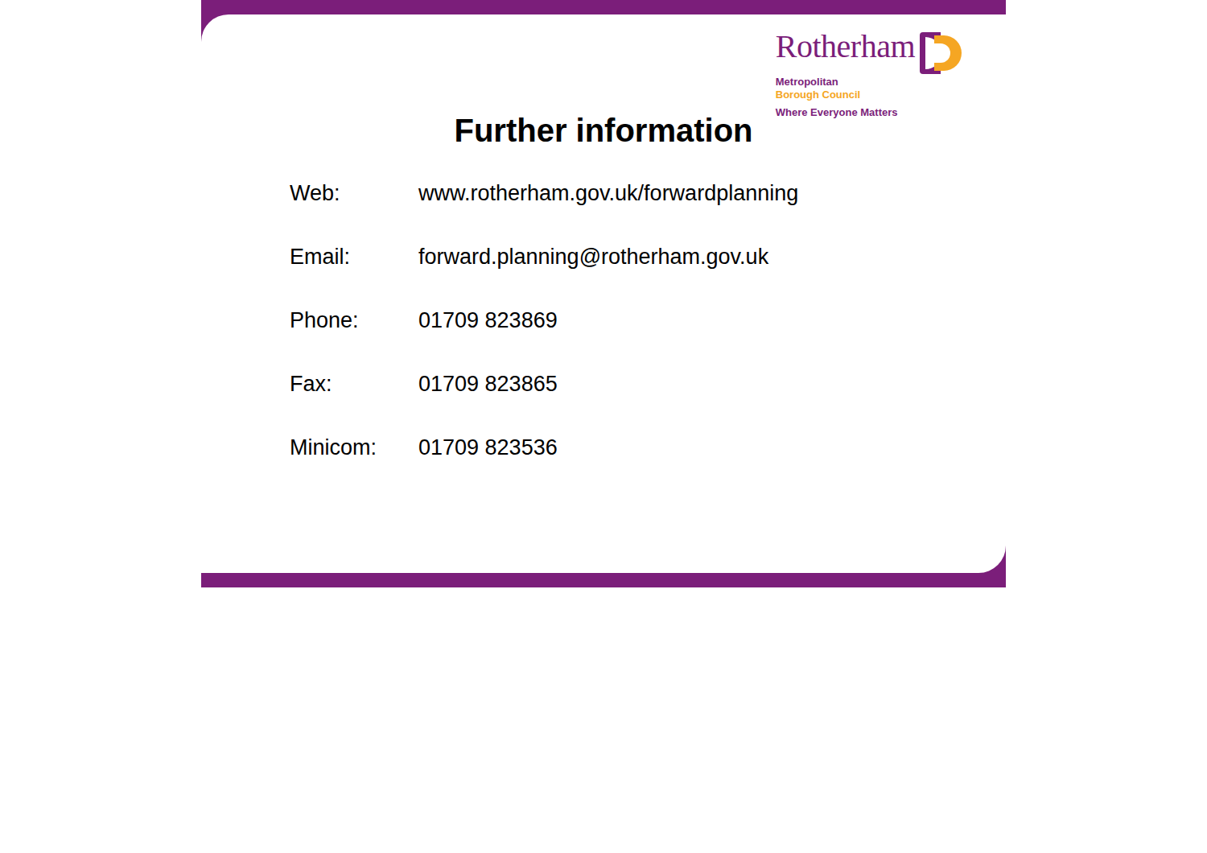Rotherham
Metropolitan
Borough Council
Where Everyone Matters
Further information
Web:
www.rotherham.gov.uk/forwardplanning
Email:
forward.planning@rotherham.gov.uk
Phone:
01709 823869
Fax:
01709 823865
Minicom:
01709 823536